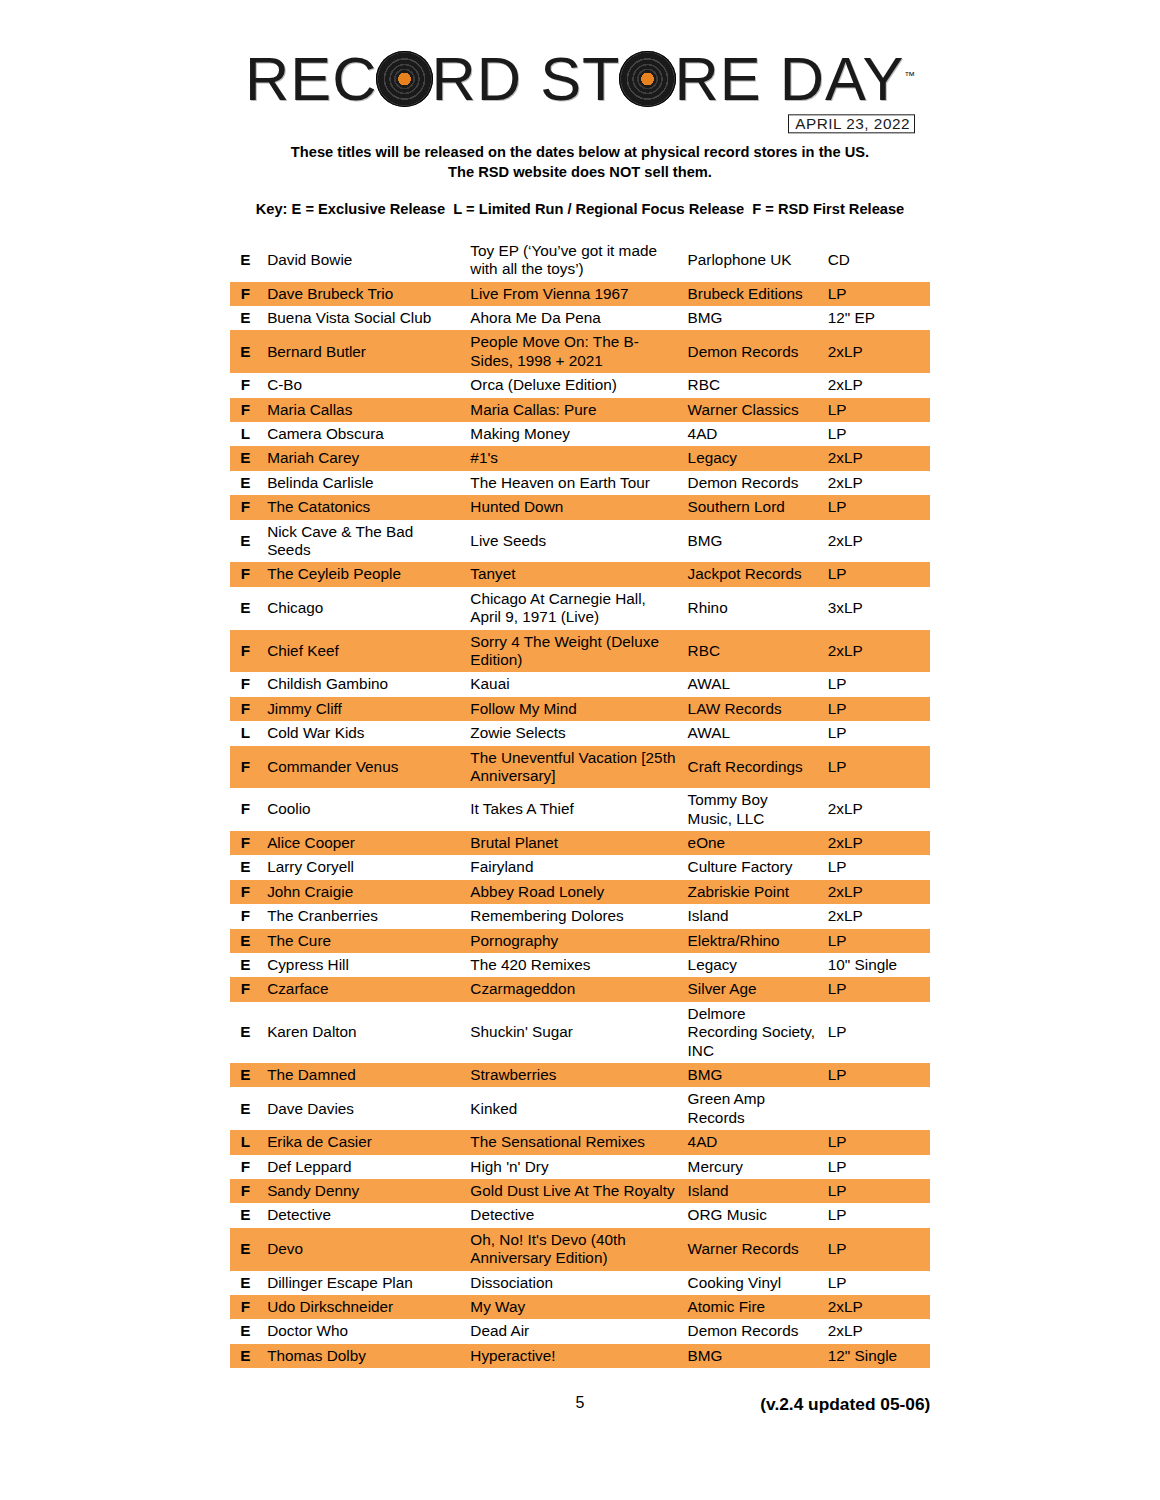REC RD ST RE DAY™ APRIL 23, 2022
These titles will be released on the dates below at physical record stores in the US.
The RSD website does NOT sell them.
Key: E = Exclusive Release L = Limited Run / Regional Focus Release F = RSD First Release
| E | David Bowie | Toy EP (‘You’ve got it made with all the toys’) | Parlophone UK | CD |
| F | Dave Brubeck Trio | Live From Vienna 1967 | Brubeck Editions | LP |
| E | Buena Vista Social Club | Ahora Me Da Pena | BMG | 12" EP |
| E | Bernard Butler | People Move On: The B-Sides, 1998 + 2021 | Demon Records | 2xLP |
| F | C-Bo | Orca (Deluxe Edition) | RBC | 2xLP |
| F | Maria Callas | Maria Callas: Pure | Warner Classics | LP |
| L | Camera Obscura | Making Money | 4AD | LP |
| E | Mariah Carey | #1's | Legacy | 2xLP |
| E | Belinda Carlisle | The Heaven on Earth Tour | Demon Records | 2xLP |
| F | The Catatonics | Hunted Down | Southern Lord | LP |
| E | Nick Cave & The Bad Seeds | Live Seeds | BMG | 2xLP |
| F | The Ceyleib People | Tanyet | Jackpot Records | LP |
| E | Chicago | Chicago At Carnegie Hall, April 9, 1971 (Live) | Rhino | 3xLP |
| F | Chief Keef | Sorry 4 The Weight (Deluxe Edition) | RBC | 2xLP |
| F | Childish Gambino | Kauai | AWAL | LP |
| F | Jimmy Cliff | Follow My Mind | LAW Records | LP |
| L | Cold War Kids | Zowie Selects | AWAL | LP |
| F | Commander Venus | The Uneventful Vacation [25th Anniversary] | Craft Recordings | LP |
| F | Coolio | It Takes A Thief | Tommy Boy Music, LLC | 2xLP |
| F | Alice Cooper | Brutal Planet | eOne | 2xLP |
| E | Larry Coryell | Fairyland | Culture Factory | LP |
| F | John Craigie | Abbey Road Lonely | Zabriskie Point | 2xLP |
| F | The Cranberries | Remembering Dolores | Island | 2xLP |
| E | The Cure | Pornography | Elektra/Rhino | LP |
| E | Cypress Hill | The 420 Remixes | Legacy | 10" Single |
| F | Czarface | Czarmageddon | Silver Age | LP |
| E | Karen Dalton | Shuckin' Sugar | Delmore Recording Society, INC | LP |
| E | The Damned | Strawberries | BMG | LP |
| E | Dave Davies | Kinked | Green Amp Records | |
| L | Erika de Casier | The Sensational Remixes | 4AD | LP |
| F | Def Leppard | High 'n' Dry | Mercury | LP |
| F | Sandy Denny | Gold Dust Live At The Royalty | Island | LP |
| E | Detective | Detective | ORG Music | LP |
| E | Devo | Oh, No! It's Devo (40th Anniversary Edition) | Warner Records | LP |
| E | Dillinger Escape Plan | Dissociation | Cooking Vinyl | LP |
| F | Udo Dirkschneider | My Way | Atomic Fire | 2xLP |
| E | Doctor Who | Dead Air | Demon Records | 2xLP |
| E | Thomas Dolby | Hyperactive! | BMG | 12" Single |
5
(v.2.4 updated 05-06)